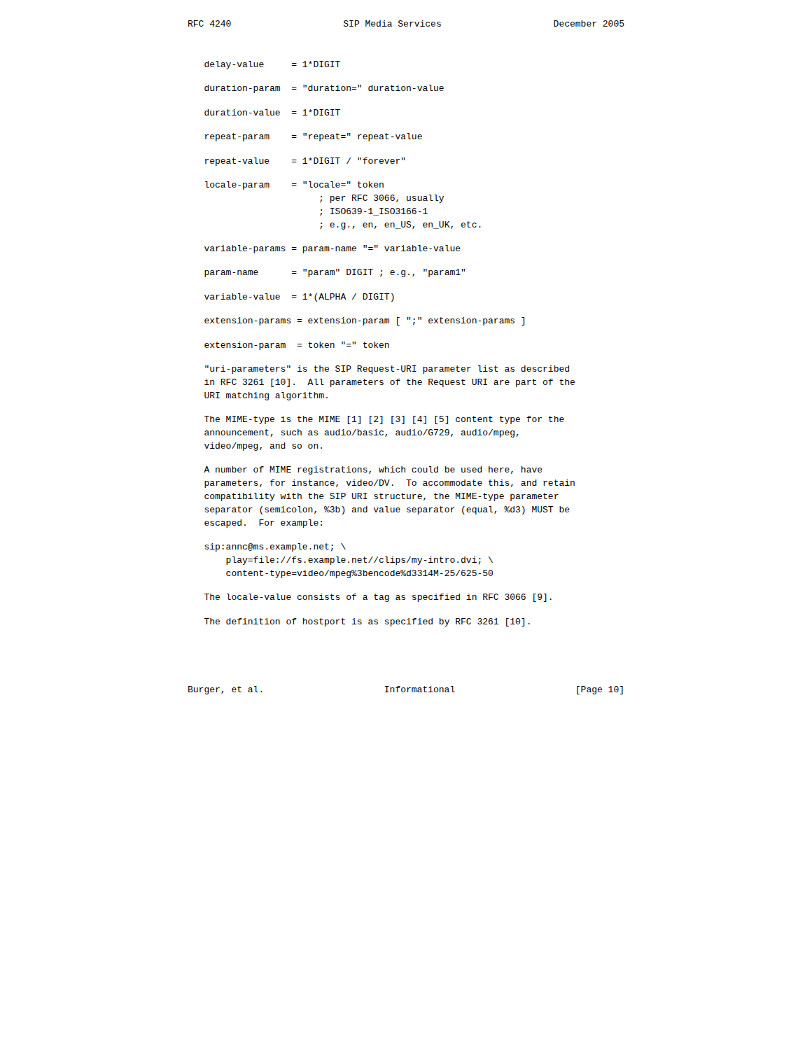RFC 4240 SIP Media Services December 2005
delay-value     = 1*DIGIT
duration-param  = "duration=" duration-value
duration-value  = 1*DIGIT
repeat-param    = "repeat=" repeat-value
repeat-value    = 1*DIGIT / "forever"
locale-param    = "locale=" token
                     ; per RFC 3066, usually
                     ; ISO639-1_ISO3166-1
                     ; e.g., en, en_US, en_UK, etc.
variable-params = param-name "=" variable-value
param-name      = "param" DIGIT ; e.g., "param1"
variable-value  = 1*(ALPHA / DIGIT)
extension-params = extension-param [ ";" extension-params ]
extension-param  = token "=" token
"uri-parameters" is the SIP Request-URI parameter list as described in RFC 3261 [10]. All parameters of the Request URI are part of the URI matching algorithm.
The MIME-type is the MIME [1] [2] [3] [4] [5] content type for the announcement, such as audio/basic, audio/G729, audio/mpeg, video/mpeg, and so on.
A number of MIME registrations, which could be used here, have parameters, for instance, video/DV. To accommodate this, and retain compatibility with the SIP URI structure, the MIME-type parameter separator (semicolon, %3b) and value separator (equal, %d3) MUST be escaped. For example:
sip:annc@ms.example.net; \
    play=file://fs.example.net//clips/my-intro.dvi; \
    content-type=video/mpeg%3bencode%d3314M-25/625-50
The locale-value consists of a tag as specified in RFC 3066 [9].
The definition of hostport is as specified by RFC 3261 [10].
Burger, et al. Informational [Page 10]